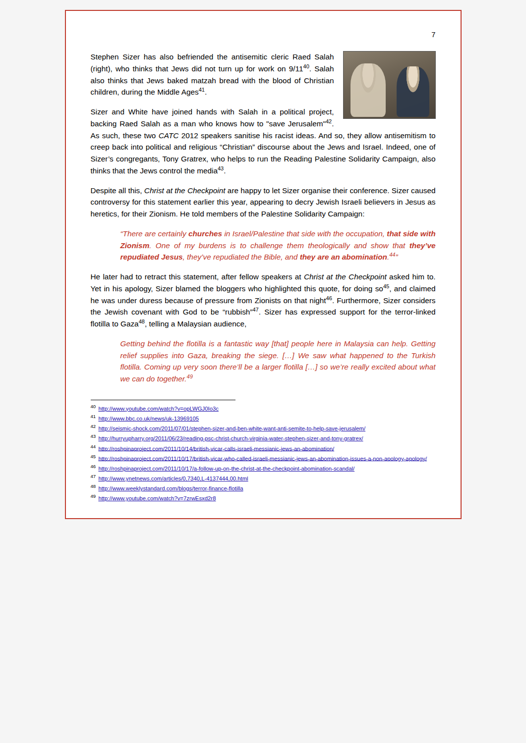7
Stephen Sizer has also befriended the antisemitic cleric Raed Salah (right), who thinks that Jews did not turn up for work on 9/1140. Salah also thinks that Jews baked matzah bread with the blood of Christian children, during the Middle Ages41.
Sizer and White have joined hands with Salah in a political project, backing Raed Salah as a man who knows how to "save Jerusalem"42. As such, these two CATC 2012 speakers sanitise his racist ideas. And so, they allow antisemitism to creep back into political and religious “Christian” discourse about the Jews and Israel. Indeed, one of Sizer’s congregants, Tony Gratrex, who helps to run the Reading Palestine Solidarity Campaign, also thinks that the Jews control the media43.
Despite all this, Christ at the Checkpoint are happy to let Sizer organise their conference. Sizer caused controversy for this statement earlier this year, appearing to decry Jewish Israeli believers in Jesus as heretics, for their Zionism. He told members of the Palestine Solidarity Campaign:
“There are certainly churches in Israel/Palestine that side with the occupation, that side with Zionism. One of my burdens is to challenge them theologically and show that they’ve repudiated Jesus, they’ve repudiated the Bible, and they are an abomination.44”
He later had to retract this statement, after fellow speakers at Christ at the Checkpoint asked him to. Yet in his apology, Sizer blamed the bloggers who highlighted this quote, for doing so45, and claimed he was under duress because of pressure from Zionists on that night46. Furthermore, Sizer considers the Jewish covenant with God to be “rubbish”47. Sizer has expressed support for the terror-linked flotilla to Gaza48, telling a Malaysian audience,
Getting behind the flotilla is a fantastic way [that] people here in Malaysia can help. Getting relief supplies into Gaza, breaking the siege. […] We saw what happened to the Turkish flotilla. Coming up very soon there’ll be a larger flotilla […] so we’re really excited about what we can do together.49
40 http://www.youtube.com/watch?v=opLWGJ0Io3c
41 http://www.bbc.co.uk/news/uk-13969105
42 http://seismic-shock.com/2011/07/01/stephen-sizer-and-ben-white-want-anti-semite-to-help-save-jerusalem/
43 http://hurryupharry.org/2011/06/23/reading-psc-christ-church-virginia-water-stephen-sizer-and-tony-gratrex/
44 http://roshpinaproject.com/2011/10/14/british-vicar-calls-israeli-messianic-jews-an-abomination/
45 http://roshpinaproject.com/2011/10/17/british-vicar-who-called-israeli-messianic-jews-an-abomination-issues-a-non-apology-apology/
46 http://roshpinaproject.com/2011/10/17/a-follow-up-on-the-christ-at-the-checkpoint-abomination-scandal/
47 http://www.ynetnews.com/articles/0,7340,L-4137444,00.html
48 http://www.weeklystandard.com/blogs/terror-finance-flotilla
49 http://www.youtube.com/watch?v=7zrwEsxd2r8